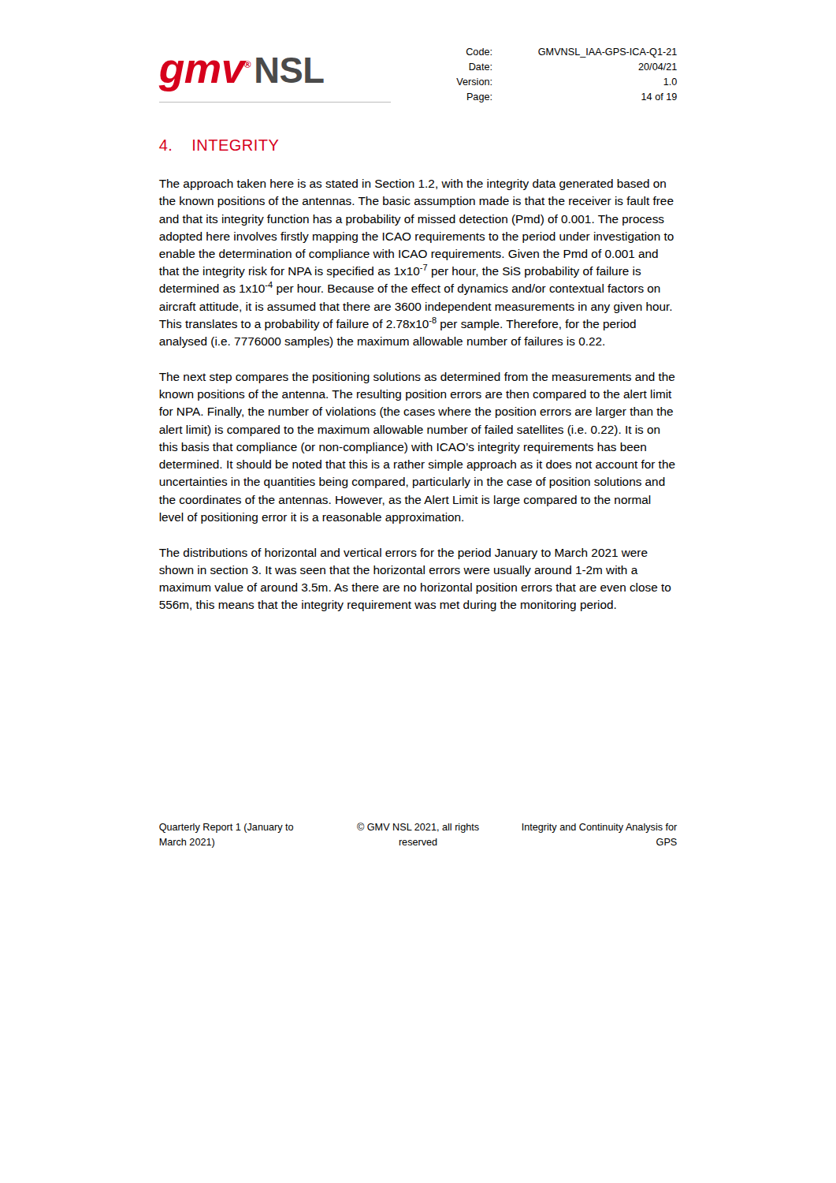gmv®NSL
| Code: | GMVNSL_IAA-GPS-ICA-Q1-21 |
| Date: | 20/04/21 |
| Version: | 1.0 |
| Page: | 14 of 19 |
4. INTEGRITY
The approach taken here is as stated in Section 1.2, with the integrity data generated based on the known positions of the antennas. The basic assumption made is that the receiver is fault free and that its integrity function has a probability of missed detection (Pmd) of 0.001. The process adopted here involves firstly mapping the ICAO requirements to the period under investigation to enable the determination of compliance with ICAO requirements. Given the Pmd of 0.001 and that the integrity risk for NPA is specified as 1x10-7 per hour, the SiS probability of failure is determined as 1x10-4 per hour. Because of the effect of dynamics and/or contextual factors on aircraft attitude, it is assumed that there are 3600 independent measurements in any given hour. This translates to a probability of failure of 2.78x10-8 per sample. Therefore, for the period analysed (i.e. 7776000 samples) the maximum allowable number of failures is 0.22.
The next step compares the positioning solutions as determined from the measurements and the known positions of the antenna. The resulting position errors are then compared to the alert limit for NPA. Finally, the number of violations (the cases where the position errors are larger than the alert limit) is compared to the maximum allowable number of failed satellites (i.e. 0.22). It is on this basis that compliance (or non-compliance) with ICAO’s integrity requirements has been determined. It should be noted that this is a rather simple approach as it does not account for the uncertainties in the quantities being compared, particularly in the case of position solutions and the coordinates of the antennas. However, as the Alert Limit is large compared to the normal level of positioning error it is a reasonable approximation.
The distributions of horizontal and vertical errors for the period January to March 2021 were shown in section 3. It was seen that the horizontal errors were usually around 1-2m with a maximum value of around 3.5m. As there are no horizontal position errors that are even close to 556m, this means that the integrity requirement was met during the monitoring period.
Quarterly Report 1 (January to March 2021)
© GMV NSL 2021, all rights reserved
Integrity and Continuity Analysis for GPS